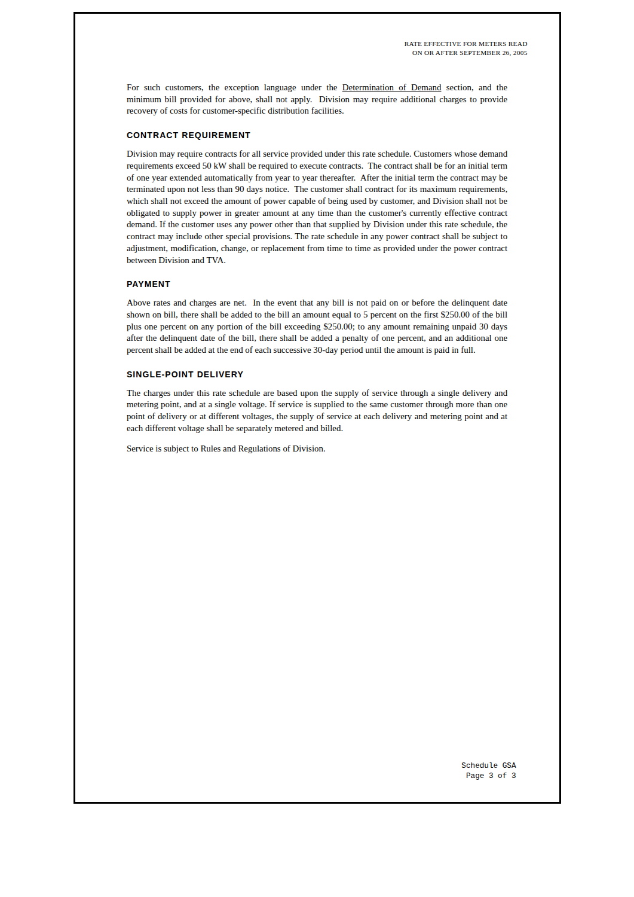RATE EFFECTIVE FOR METERS READ
ON OR AFTER SEPTEMBER 26, 2005
For such customers, the exception language under the Determination of Demand section, and the minimum bill provided for above, shall not apply. Division may require additional charges to provide recovery of costs for customer-specific distribution facilities.
CONTRACT REQUIREMENT
Division may require contracts for all service provided under this rate schedule. Customers whose demand requirements exceed 50 kW shall be required to execute contracts. The contract shall be for an initial term of one year extended automatically from year to year thereafter. After the initial term the contract may be terminated upon not less than 90 days notice. The customer shall contract for its maximum requirements, which shall not exceed the amount of power capable of being used by customer, and Division shall not be obligated to supply power in greater amount at any time than the customer's currently effective contract demand. If the customer uses any power other than that supplied by Division under this rate schedule, the contract may include other special provisions. The rate schedule in any power contract shall be subject to adjustment, modification, change, or replacement from time to time as provided under the power contract between Division and TVA.
PAYMENT
Above rates and charges are net. In the event that any bill is not paid on or before the delinquent date shown on bill, there shall be added to the bill an amount equal to 5 percent on the first $250.00 of the bill plus one percent on any portion of the bill exceeding $250.00; to any amount remaining unpaid 30 days after the delinquent date of the bill, there shall be added a penalty of one percent, and an additional one percent shall be added at the end of each successive 30-day period until the amount is paid in full.
SINGLE-POINT DELIVERY
The charges under this rate schedule are based upon the supply of service through a single delivery and metering point, and at a single voltage. If service is supplied to the same customer through more than one point of delivery or at different voltages, the supply of service at each delivery and metering point and at each different voltage shall be separately metered and billed.
Service is subject to Rules and Regulations of Division.
Schedule GSA
Page 3 of 3